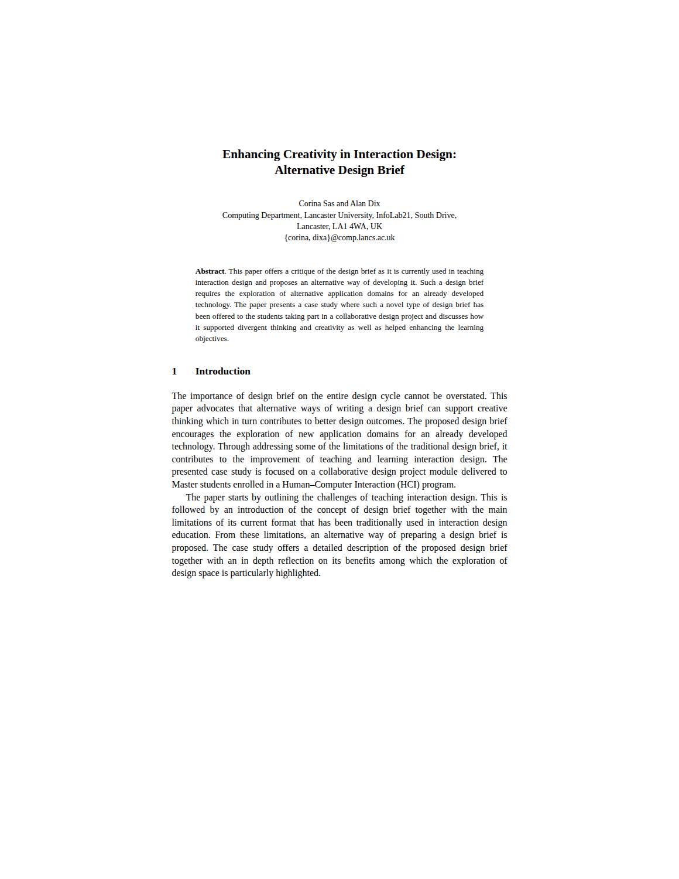Enhancing Creativity in Interaction Design:
Alternative Design Brief
Corina Sas and Alan Dix
Computing Department, Lancaster University, InfoLab21, South Drive,
Lancaster, LA1 4WA, UK
{corina, dixa}@comp.lancs.ac.uk
Abstract. This paper offers a critique of the design brief as it is currently used in teaching interaction design and proposes an alternative way of developing it. Such a design brief requires the exploration of alternative application domains for an already developed technology. The paper presents a case study where such a novel type of design brief has been offered to the students taking part in a collaborative design project and discusses how it supported divergent thinking and creativity as well as helped enhancing the learning objectives.
1 Introduction
The importance of design brief on the entire design cycle cannot be overstated. This paper advocates that alternative ways of writing a design brief can support creative thinking which in turn contributes to better design outcomes. The proposed design brief encourages the exploration of new application domains for an already developed technology. Through addressing some of the limitations of the traditional design brief, it contributes to the improvement of teaching and learning interaction design. The presented case study is focused on a collaborative design project module delivered to Master students enrolled in a Human–Computer Interaction (HCI) program.
The paper starts by outlining the challenges of teaching interaction design. This is followed by an introduction of the concept of design brief together with the main limitations of its current format that has been traditionally used in interaction design education. From these limitations, an alternative way of preparing a design brief is proposed. The case study offers a detailed description of the proposed design brief together with an in depth reflection on its benefits among which the exploration of design space is particularly highlighted.